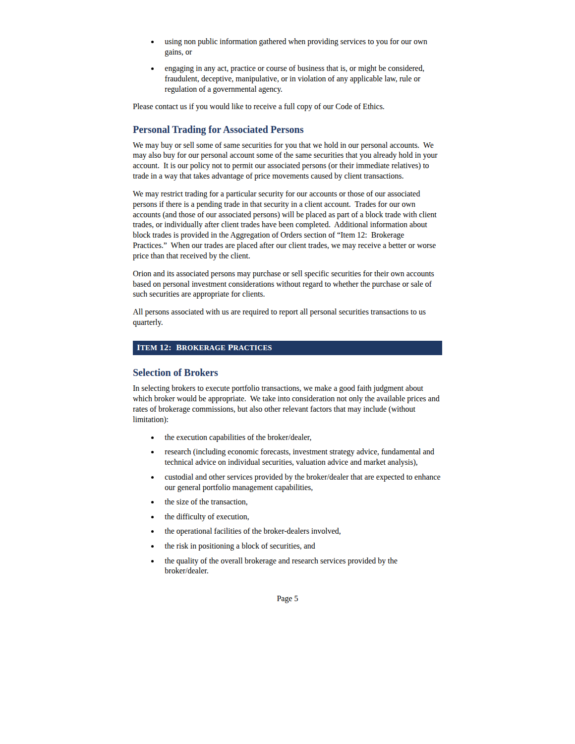using non public information gathered when providing services to you for our own gains, or
engaging in any act, practice or course of business that is, or might be considered, fraudulent, deceptive, manipulative, or in violation of any applicable law, rule or regulation of a governmental agency.
Please contact us if you would like to receive a full copy of our Code of Ethics.
Personal Trading for Associated Persons
We may buy or sell some of same securities for you that we hold in our personal accounts. We may also buy for our personal account some of the same securities that you already hold in your account. It is our policy not to permit our associated persons (or their immediate relatives) to trade in a way that takes advantage of price movements caused by client transactions.
We may restrict trading for a particular security for our accounts or those of our associated persons if there is a pending trade in that security in a client account. Trades for our own accounts (and those of our associated persons) will be placed as part of a block trade with client trades, or individually after client trades have been completed. Additional information about block trades is provided in the Aggregation of Orders section of “Item 12: Brokerage Practices.” When our trades are placed after our client trades, we may receive a better or worse price than that received by the client.
Orion and its associated persons may purchase or sell specific securities for their own accounts based on personal investment considerations without regard to whether the purchase or sale of such securities are appropriate for clients.
All persons associated with us are required to report all personal securities transactions to us quarterly.
ITEM 12: BROKERAGE PRACTICES
Selection of Brokers
In selecting brokers to execute portfolio transactions, we make a good faith judgment about which broker would be appropriate. We take into consideration not only the available prices and rates of brokerage commissions, but also other relevant factors that may include (without limitation):
the execution capabilities of the broker/dealer,
research (including economic forecasts, investment strategy advice, fundamental and technical advice on individual securities, valuation advice and market analysis),
custodial and other services provided by the broker/dealer that are expected to enhance our general portfolio management capabilities,
the size of the transaction,
the difficulty of execution,
the operational facilities of the broker-dealers involved,
the risk in positioning a block of securities, and
the quality of the overall brokerage and research services provided by the broker/dealer.
Page 5